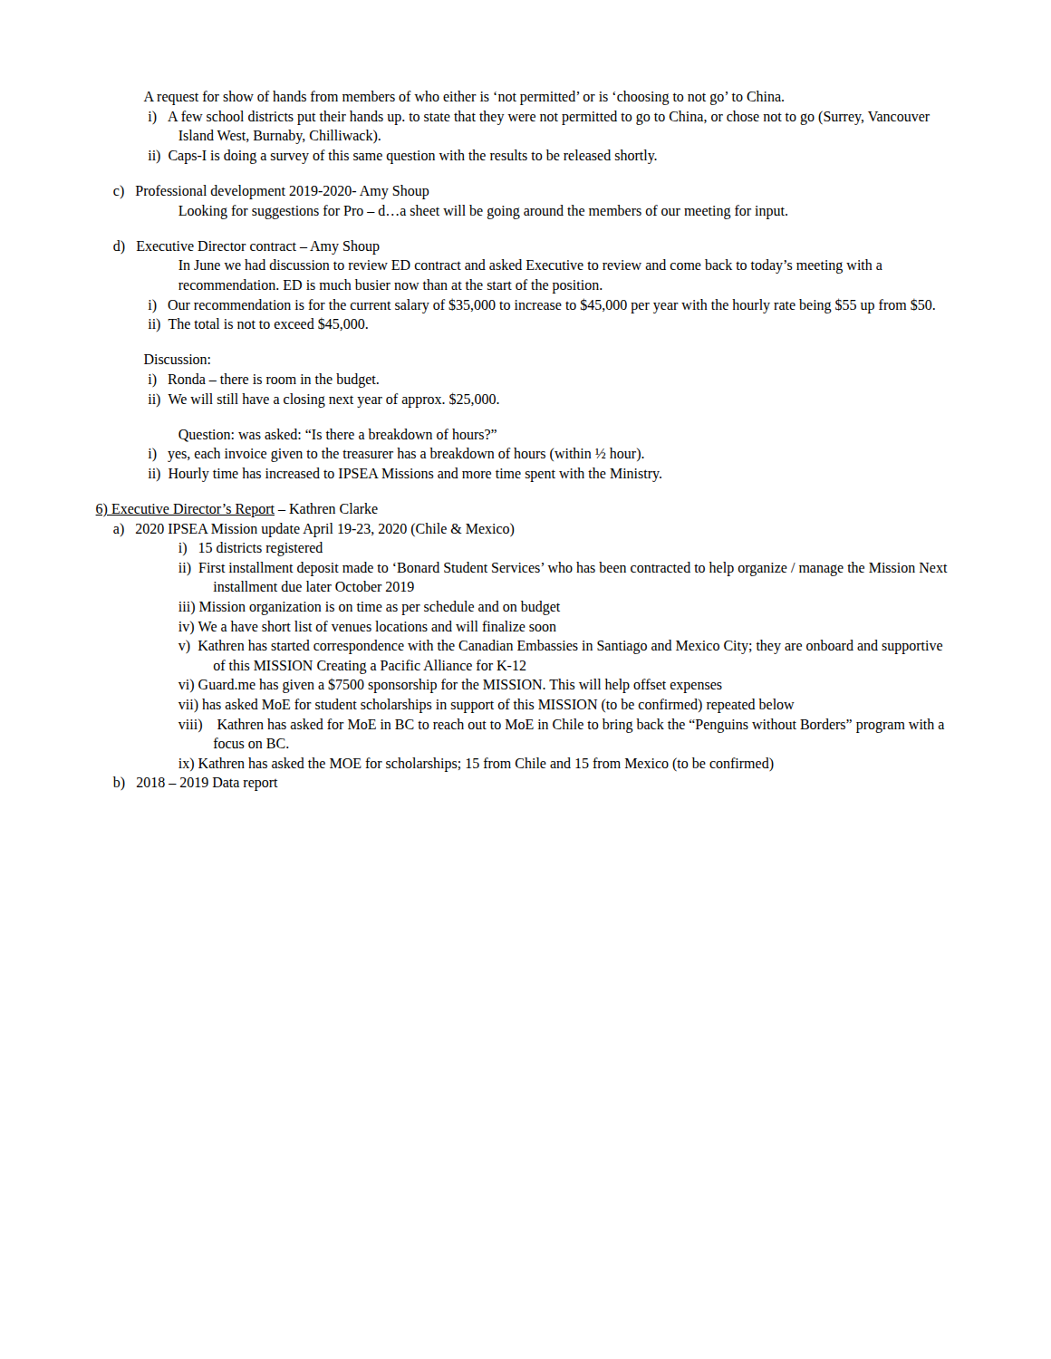A request for show of hands from members of who either is ‘not permitted’ or is ‘choosing to not go’ to China.
i) A few school districts put their hands up. to state that they were not permitted to go to China, or chose not to go (Surrey, Vancouver Island West, Burnaby, Chilliwack).
ii) Caps-I is doing a survey of this same question with the results to be released shortly.
c) Professional development 2019-2020- Amy Shoup
Looking for suggestions for Pro – d…a sheet will be going around the members of our meeting for input.
d) Executive Director contract – Amy Shoup
In June we had discussion to review ED contract and asked Executive to review and come back to today’s meeting with a recommendation. ED is much busier now than at the start of the position.
i) Our recommendation is for the current salary of $35,000 to increase to $45,000 per year with the hourly rate being $55 up from $50.
ii) The total is not to exceed $45,000.
Discussion:
i) Ronda – there is room in the budget.
ii) We will still have a closing next year of approx. $25,000.
Question: was asked: “Is there a breakdown of hours?”
i) yes, each invoice given to the treasurer has a breakdown of hours (within ½ hour).
ii) Hourly time has increased to IPSEA Missions and more time spent with the Ministry.
6) Executive Director’s Report – Kathren Clarke
a) 2020 IPSEA Mission update April 19-23, 2020 (Chile & Mexico)
i) 15 districts registered
ii) First installment deposit made to ‘Bonard Student Services’ who has been contracted to help organize / manage the Mission Next installment due later October 2019
iii) Mission organization is on time as per schedule and on budget
iv) We a have short list of venues locations and will finalize soon
v) Kathren has started correspondence with the Canadian Embassies in Santiago and Mexico City; they are onboard and supportive of this MISSION Creating a Pacific Alliance for K-12
vi) Guard.me has given a $7500 sponsorship for the MISSION. This will help offset expenses
vii) has asked MoE for student scholarships in support of this MISSION (to be confirmed) repeated below
viii) Kathren has asked for MoE in BC to reach out to MoE in Chile to bring back the “Penguins without Borders” program with a focus on BC.
ix) Kathren has asked the MOE for scholarships; 15 from Chile and 15 from Mexico (to be confirmed)
b) 2018 – 2019 Data report